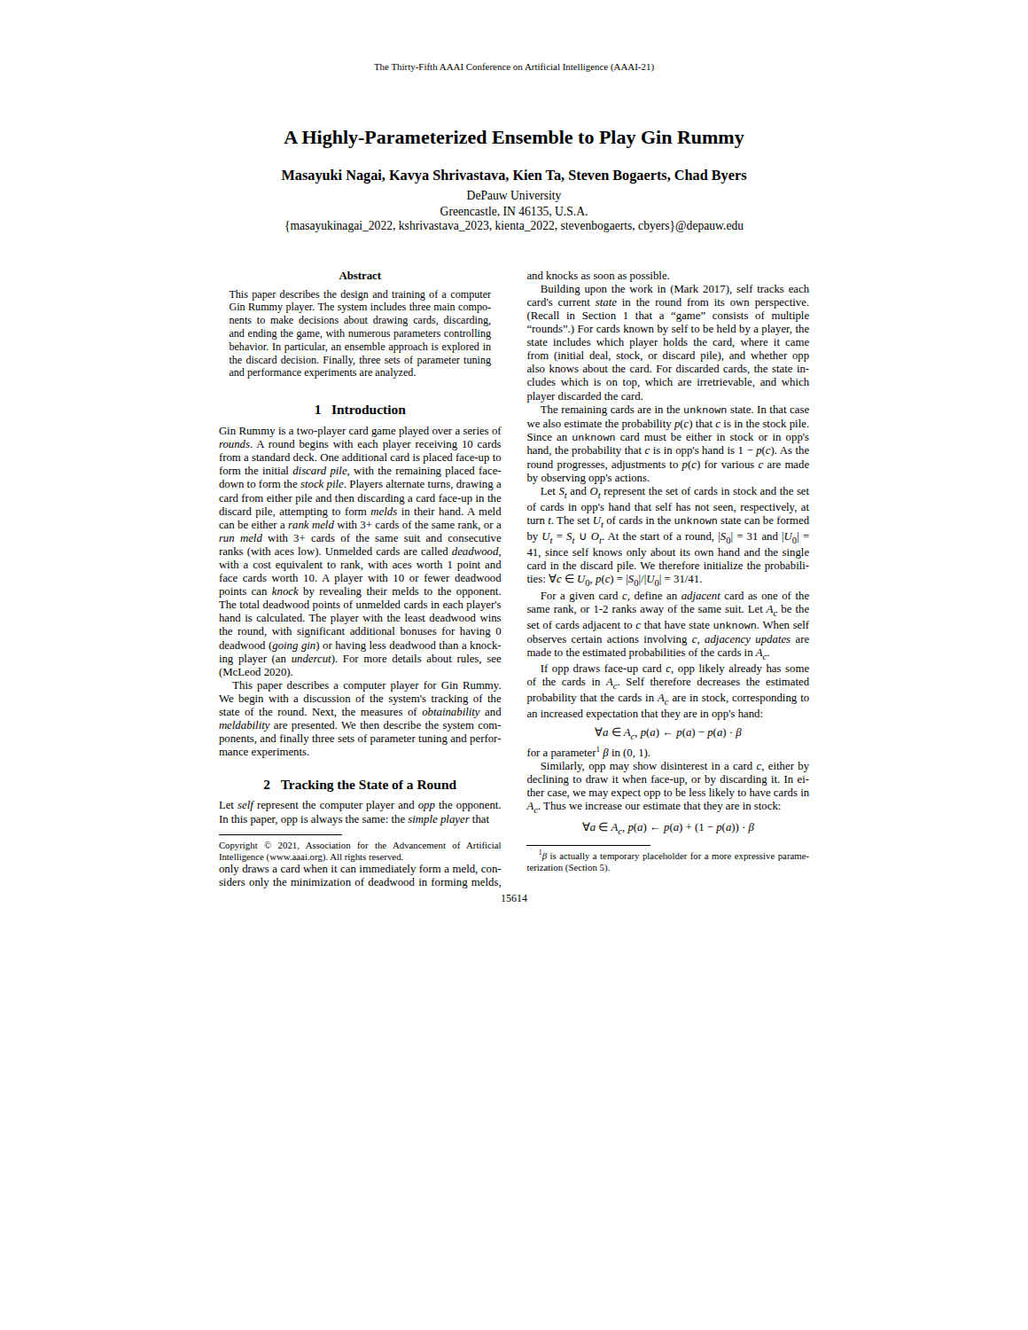The Thirty-Fifth AAAI Conference on Artificial Intelligence (AAAI-21)
A Highly-Parameterized Ensemble to Play Gin Rummy
Masayuki Nagai, Kavya Shrivastava, Kien Ta, Steven Bogaerts, Chad Byers
DePauw University
Greencastle, IN 46135, U.S.A.
{masayukinagai_2022, kshrivastava_2023, kienta_2022, stevenbogaerts, cbyers}@depauw.edu
Abstract
This paper describes the design and training of a computer Gin Rummy player. The system includes three main components to make decisions about drawing cards, discarding, and ending the game, with numerous parameters controlling behavior. In particular, an ensemble approach is explored in the discard decision. Finally, three sets of parameter tuning and performance experiments are analyzed.
1 Introduction
Gin Rummy is a two-player card game played over a series of rounds. A round begins with each player receiving 10 cards from a standard deck. One additional card is placed face-up to form the initial discard pile, with the remaining placed face-down to form the stock pile. Players alternate turns, drawing a card from either pile and then discarding a card face-up in the discard pile, attempting to form melds in their hand. A meld can be either a rank meld with 3+ cards of the same rank, or a run meld with 3+ cards of the same suit and consecutive ranks (with aces low). Unmelded cards are called deadwood, with a cost equivalent to rank, with aces worth 1 point and face cards worth 10. A player with 10 or fewer deadwood points can knock by revealing their melds to the opponent. The total deadwood points of unmelded cards in each player's hand is calculated. The player with the least deadwood wins the round, with significant additional bonuses for having 0 deadwood (going gin) or having less deadwood than a knocking player (an undercut). For more details about rules, see (McLeod 2020).
This paper describes a computer player for Gin Rummy. We begin with a discussion of the system's tracking of the state of the round. Next, the measures of obtainability and meldability are presented. We then describe the system components, and finally three sets of parameter tuning and performance experiments.
2 Tracking the State of a Round
Let self represent the computer player and opp the opponent. In this paper, opp is always the same: the simple player that
Copyright © 2021, Association for the Advancement of Artificial Intelligence (www.aaai.org). All rights reserved.
only draws a card when it can immediately form a meld, considers only the minimization of deadwood in forming melds, and knocks as soon as possible.
Building upon the work in (Mark 2017), self tracks each card's current state in the round from its own perspective. (Recall in Section 1 that a “game” consists of multiple “rounds”.) For cards known by self to be held by a player, the state includes which player holds the card, where it came from (initial deal, stock, or discard pile), and whether opp also knows about the card. For discarded cards, the state includes which is on top, which are irretrievable, and which player discarded the card.
The remaining cards are in the unknown state. In that case we also estimate the probability p(c) that c is in the stock pile. Since an unknown card must be either in stock or in opp's hand, the probability that c is in opp's hand is 1 − p(c). As the round progresses, adjustments to p(c) for various c are made by observing opp's actions.
Let St and Ot represent the set of cards in stock and the set of cards in opp's hand that self has not seen, respectively, at turn t. The set Ut of cards in the unknown state can be formed by Ut = St ∪ Ot. At the start of a round, |S0| = 31 and |U0| = 41, since self knows only about its own hand and the single card in the discard pile. We therefore initialize the probabilities: ∀c ∈ U0, p(c) = |S0|/|U0| = 31/41.
For a given card c, define an adjacent card as one of the same rank, or 1-2 ranks away of the same suit. Let Ac be the set of cards adjacent to c that have state unknown. When self observes certain actions involving c, adjacency updates are made to the estimated probabilities of the cards in Ac.
If opp draws face-up card c, opp likely already has some of the cards in Ac. Self therefore decreases the estimated probability that the cards in Ac are in stock, corresponding to an increased expectation that they are in opp's hand:
∀a ∈ Ac, p(a) ← p(a) − p(a) · β
for a parameter1 β in (0, 1).
Similarly, opp may show disinterest in a card c, either by declining to draw it when face-up, or by discarding it. In either case, we may expect opp to be less likely to have cards in Ac. Thus we increase our estimate that they are in stock:
∀a ∈ Ac, p(a) ← p(a) + (1 − p(a)) · β
1β is actually a temporary placeholder for a more expressive parameterization (Section 5).
15614